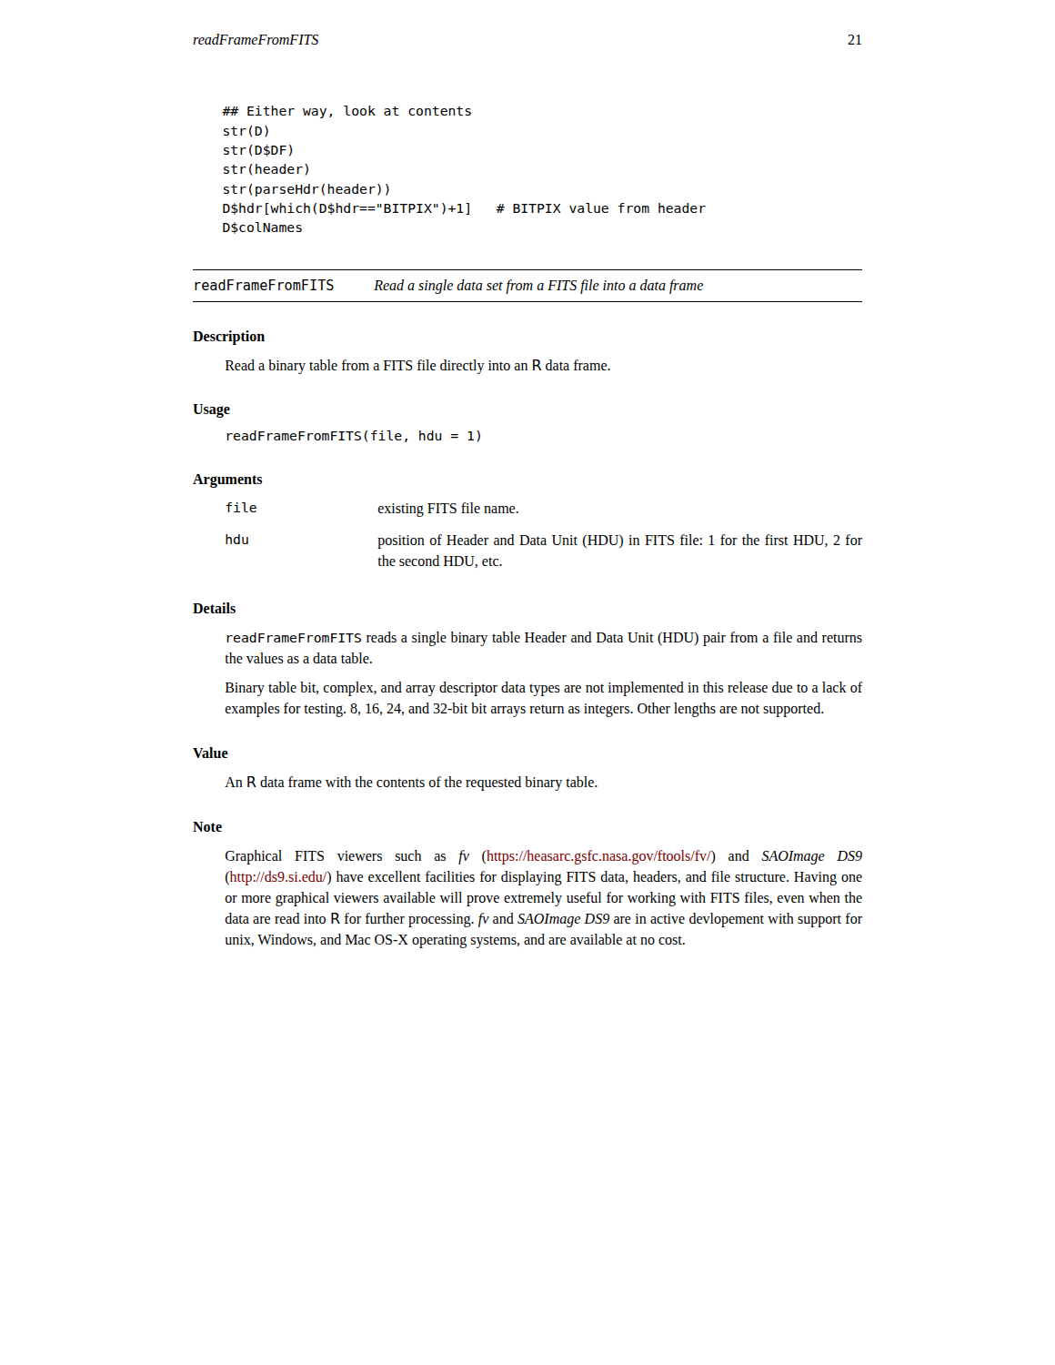readFrameFromFITS 21
## Either way, look at contents
str(D)
str(D$DF)
str(header)
str(parseHdr(header))
D$hdr[which(D$hdr=="BITPIX")+1]   # BITPIX value from header
D$colNames
readFrameFromFITS Read a single data set from a FITS file into a data frame
Description
Read a binary table from a FITS file directly into an R data frame.
Usage
readFrameFromFITS(file, hdu = 1)
Arguments
file
existing FITS file name.
hdu
position of Header and Data Unit (HDU) in FITS file: 1 for the first HDU, 2 for the second HDU, etc.
Details
readFrameFromFITS reads a single binary table Header and Data Unit (HDU) pair from a file and returns the values as a data table.
Binary table bit, complex, and array descriptor data types are not implemented in this release due to a lack of examples for testing. 8, 16, 24, and 32-bit bit arrays return as integers. Other lengths are not supported.
Value
An R data frame with the contents of the requested binary table.
Note
Graphical FITS viewers such as fv (https://heasarc.gsfc.nasa.gov/ftools/fv/) and SAOImage DS9 (http://ds9.si.edu/) have excellent facilities for displaying FITS data, headers, and file structure. Having one or more graphical viewers available will prove extremely useful for working with FITS files, even when the data are read into R for further processing. fv and SAOImage DS9 are in active devlopement with support for unix, Windows, and Mac OS-X operating systems, and are available at no cost.